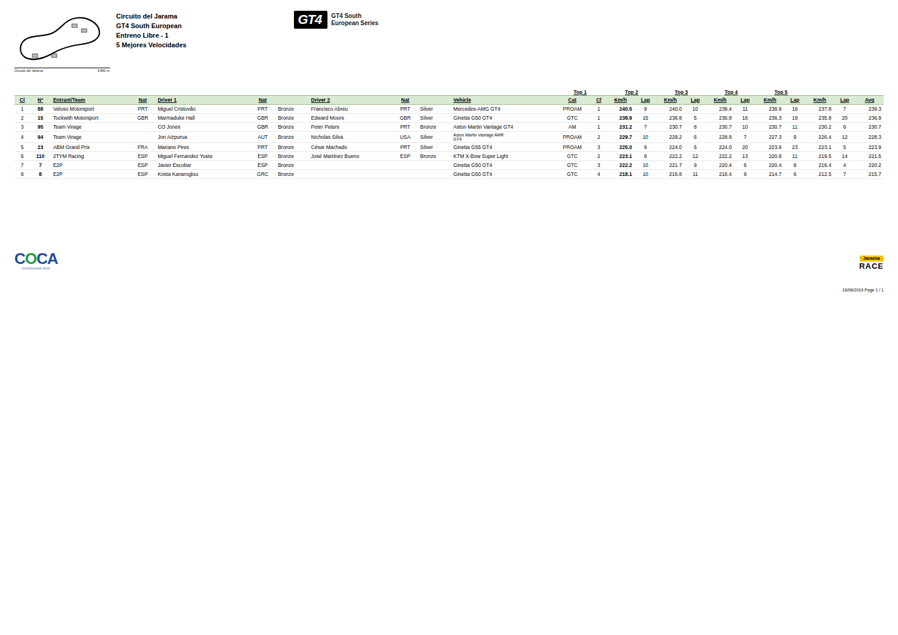Circuito del Jarama 3.850 m.
Circuito del Jarama
GT4 South European
Entreno Libre - 1
5 Mejores Velocidades
GT4 GT4 South
European Series
| | Top 1 | Top 2 | Top 3 | Top 4 | Top 5 | |
| --- | --- | --- | --- | --- | --- | --- |
| Cl | Nº | Entrant/Team | Nat | Driver 1 | Nat | | Driver 2 | Nat | | Vehicle | Cat | Cl | Km/h | Lap | Km/h | Lap | Km/h | Lap | Km/h | Lap | Km/h | Lap | Avg |
| 1 | 88 | Veloso Motorsport | PRT | Miguel Cristovão | PRT | Bronze | Francisco Abreu | PRT | Silver | Mercedes-AMG GT4 | PROAM | 1 | 240.5 | 9 | 240.0 | 10 | 239.4 | 11 | 238.9 | 16 | 237.8 | 7 | 239.3 |
| 2 | 15 | Tockwith Motorsport | GBR | Marmaduke Hall | GBR | Bronze | Edward Moore | GBR | Silver | Ginetta G50 GT4 | GTC | 1 | 238.9 | 15 | 236.8 | 5 | 236.8 | 16 | 236.3 | 19 | 235.8 | 20 | 236.9 |
| 3 | 95 | Team Virage | | CO Jones | GBR | Bronze | Peter Peters | PRT | Bronze | Aston Martin Vantage GT4 | AM | 1 | 231.2 | 7 | 230.7 | 8 | 230.7 | 10 | 230.7 | 11 | 230.2 | 6 | 230.7 |
| 4 | 94 | Team Virage | | Jon Aizpurua | AUT | Bronze | Nicholas Silva | USA | Silver | Aston Martin Vantage AMR GT4 | PROAM | 2 | 229.7 | 10 | 229.2 | 6 | 228.8 | 7 | 227.3 | 9 | 226.4 | 12 | 228.3 |
| 5 | 23 | ABM Grand Prix | FRA | Mariano Pires | PRT | Bronze | César Machado | PRT | Silver | Ginetta G55 GT4 | PROAM | 3 | 225.0 | 9 | 224.0 | 6 | 224.0 | 20 | 223.6 | 23 | 223.1 | 5 | 223.9 |
| 6 | 110 | 2TYM Racing | ESP | Miguel Fernandez Yuste | ESP | Bronze | José Martínez Bueno | ESP | Bronze | KTM X-Bow Super Light | GTC | 2 | 223.1 | 8 | 222.2 | 12 | 222.2 | 13 | 220.8 | 11 | 219.5 | 14 | 221.5 |
| 7 | 7 | E2P | ESP | Javier Escobar | ESP | Bronze | | | | Ginetta G50 GT4 | GTC | 3 | 222.2 | 10 | 221.7 | 9 | 220.4 | 6 | 220.4 | 8 | 216.4 | 4 | 220.2 |
| 8 | 8 | E2P | ESP | Kosta Kanaroglou | GRC | Bronze | | | | Ginetta G50 GT4 | GTC | 4 | 218.1 | 10 | 216.8 | 11 | 216.4 | 9 | 214.7 | 6 | 212.5 | 7 | 215.7 |
COCA
cronococa.com
Jarama
RACE
15/06/2019 Page 1 / 1